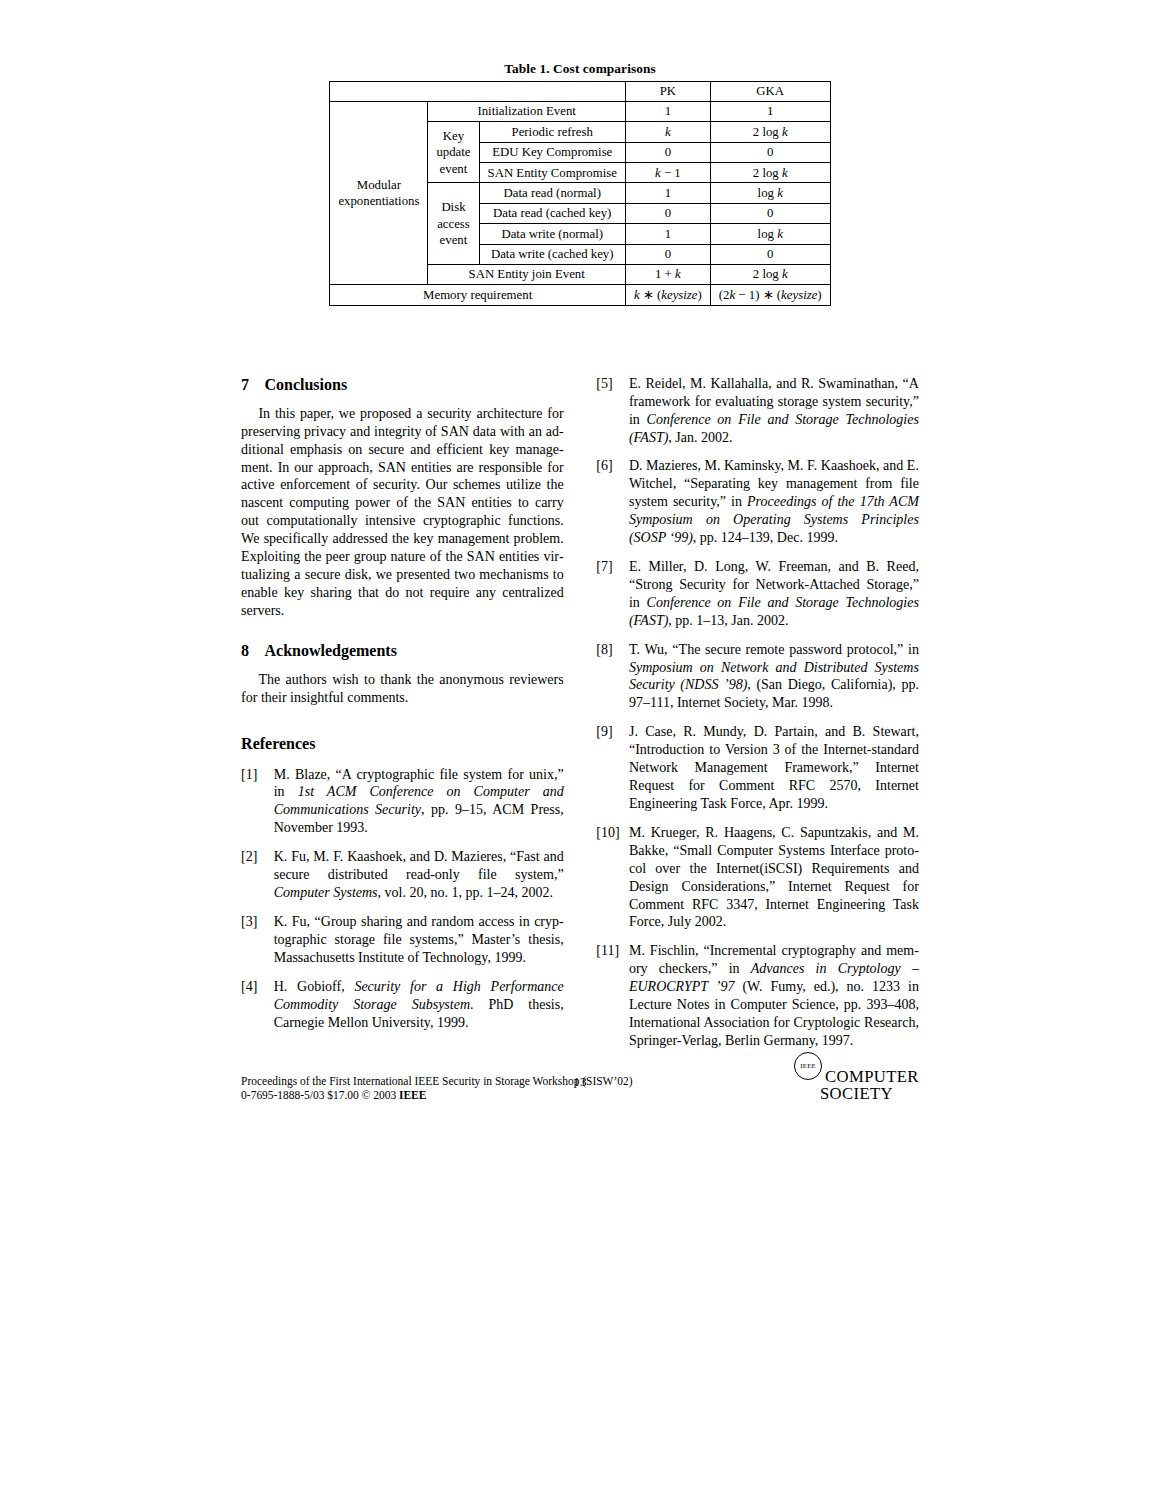Table 1. Cost comparisons
| | PK | GKA |
| Modular exponentiations | Initialization Event | 1 | 1 |
| Key update event | Periodic refresh | k | 2 log k |
| EDU Key Compromise | 0 | 0 |
| SAN Entity Compromise | k − 1 | 2 log k |
| Disk access event | Data read (normal) | 1 | log k |
| Data read (cached key) | 0 | 0 |
| Data write (normal) | 1 | log k |
| Data write (cached key) | 0 | 0 |
| SAN Entity join Event | 1 + k | 2 log k |
| Memory requirement | k ∗ ( keysize ) | (2 k − 1) ∗ ( keysize ) |
7 Conclusions
In this paper, we proposed a security architecture for preserving privacy and integrity of SAN data with an additional emphasis on secure and efficient key management. In our approach, SAN entities are responsible for active enforcement of security. Our schemes utilize the nascent computing power of the SAN entities to carry out computationally intensive cryptographic functions. We specifically addressed the key management problem. Exploiting the peer group nature of the SAN entities virtualizing a secure disk, we presented two mechanisms to enable key sharing that do not require any centralized servers.
8 Acknowledgements
The authors wish to thank the anonymous reviewers for their insightful comments.
References
M. Blaze, “A cryptographic file system for unix,” in 1st ACM Conference on Computer and Communications Security, pp. 9–15, ACM Press, November 1993.
K. Fu, M. F. Kaashoek, and D. Mazieres, “Fast and secure distributed read-only file system,” Computer Systems, vol. 20, no. 1, pp. 1–24, 2002.
K. Fu, “Group sharing and random access in cryptographic storage file systems,” Master’s thesis, Massachusetts Institute of Technology, 1999.
H. Gobioff, Security for a High Performance Commodity Storage Subsystem. PhD thesis, Carnegie Mellon University, 1999.
E. Reidel, M. Kallahalla, and R. Swaminathan, “A framework for evaluating storage system security,” in Conference on File and Storage Technologies (FAST), Jan. 2002.
D. Mazieres, M. Kaminsky, M. F. Kaashoek, and E. Witchel, “Separating key management from file system security,” in Proceedings of the 17th ACM Symposium on Operating Systems Principles (SOSP ‘99), pp. 124–139, Dec. 1999.
E. Miller, D. Long, W. Freeman, and B. Reed, “Strong Security for Network-Attached Storage,” in Conference on File and Storage Technologies (FAST), pp. 1–13, Jan. 2002.
T. Wu, “The secure remote password protocol,” in Symposium on Network and Distributed Systems Security (NDSS ’98), (San Diego, California), pp. 97–111, Internet Society, Mar. 1998.
J. Case, R. Mundy, D. Partain, and B. Stewart, “Introduction to Version 3 of the Internet-standard Network Management Framework,” Internet Request for Comment RFC 2570, Internet Engineering Task Force, Apr. 1999.
M. Krueger, R. Haagens, C. Sapuntzakis, and M. Bakke, “Small Computer Systems Interface protocol over the Internet(iSCSI) Requirements and Design Considerations,” Internet Request for Comment RFC 3347, Internet Engineering Task Force, July 2002.
M. Fischlin, “Incremental cryptography and memory checkers,” in Advances in Cryptology – EUROCRYPT ’97 (W. Fumy, ed.), no. 1233 in Lecture Notes in Computer Science, pp. 393–408, International Association for Cryptologic Research, Springer-Verlag, Berlin Germany, 1997.
13
Proceedings of the First International IEEE Security in Storage Workshop (SISW’02)
0-7695-1888-5/03 $17.00 © 2003 IEEE
COMPUTERSOCIETY